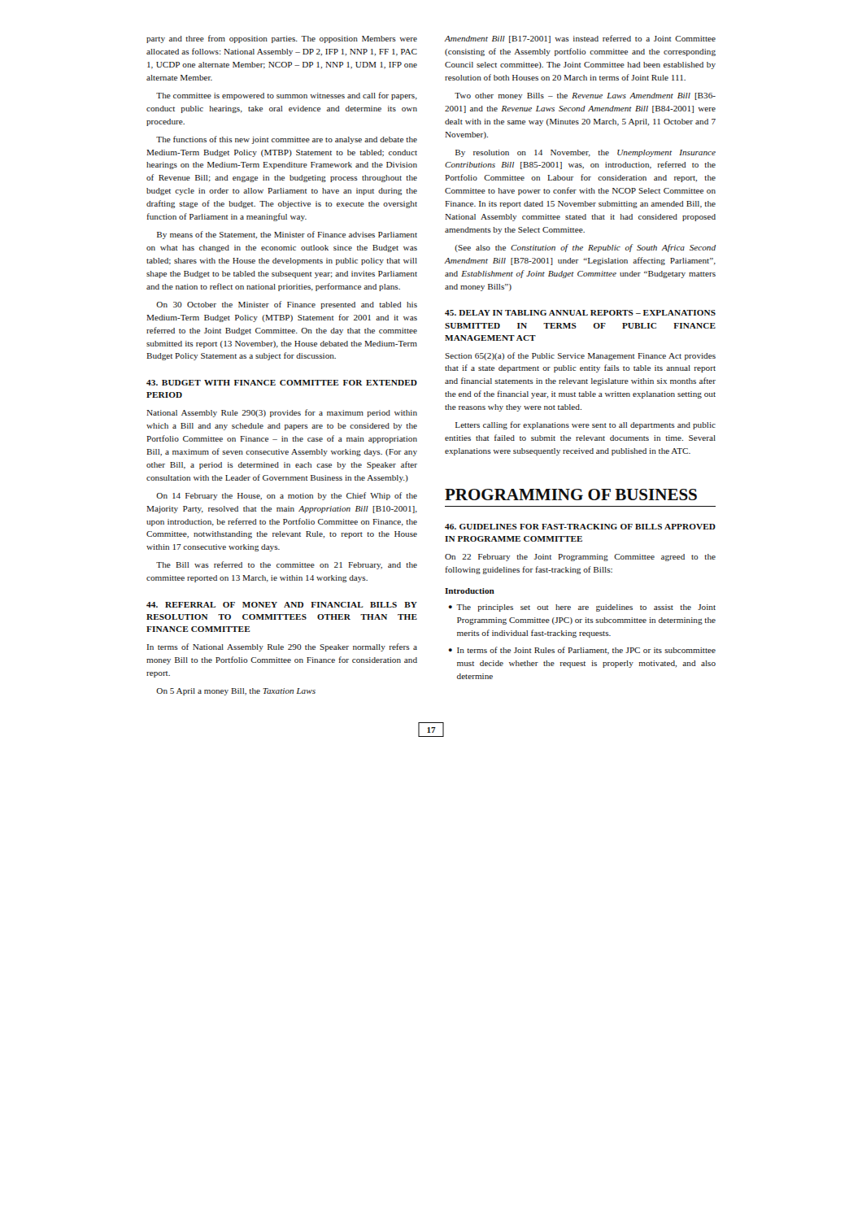party and three from opposition parties. The opposition Members were allocated as follows: National Assembly – DP 2, IFP 1, NNP 1, FF 1, PAC 1, UCDP one alternate Member; NCOP – DP 1, NNP 1, UDM 1, IFP one alternate Member.
The committee is empowered to summon witnesses and call for papers, conduct public hearings, take oral evidence and determine its own procedure.
The functions of this new joint committee are to analyse and debate the Medium-Term Budget Policy (MTBP) Statement to be tabled; conduct hearings on the Medium-Term Expenditure Framework and the Division of Revenue Bill; and engage in the budgeting process throughout the budget cycle in order to allow Parliament to have an input during the drafting stage of the budget. The objective is to execute the oversight function of Parliament in a meaningful way.
By means of the Statement, the Minister of Finance advises Parliament on what has changed in the economic outlook since the Budget was tabled; shares with the House the developments in public policy that will shape the Budget to be tabled the subsequent year; and invites Parliament and the nation to reflect on national priorities, performance and plans.
On 30 October the Minister of Finance presented and tabled his Medium-Term Budget Policy (MTBP) Statement for 2001 and it was referred to the Joint Budget Committee. On the day that the committee submitted its report (13 November), the House debated the Medium-Term Budget Policy Statement as a subject for discussion.
43. Budget with Finance Committee for extended period
National Assembly Rule 290(3) provides for a maximum period within which a Bill and any schedule and papers are to be considered by the Portfolio Committee on Finance – in the case of a main appropriation Bill, a maximum of seven consecutive Assembly working days. (For any other Bill, a period is determined in each case by the Speaker after consultation with the Leader of Government Business in the Assembly.)
On 14 February the House, on a motion by the Chief Whip of the Majority Party, resolved that the main Appropriation Bill [B10-2001], upon introduction, be referred to the Portfolio Committee on Finance, the Committee, notwithstanding the relevant Rule, to report to the House within 17 consecutive working days.
The Bill was referred to the committee on 21 February, and the committee reported on 13 March, ie within 14 working days.
44. Referral of money and financial Bills by resolution to committees other than the Finance Committee
In terms of National Assembly Rule 290 the Speaker normally refers a money Bill to the Portfolio Committee on Finance for consideration and report.
On 5 April a money Bill, the Taxation Laws
Amendment Bill [B17-2001] was instead referred to a Joint Committee (consisting of the Assembly portfolio committee and the corresponding Council select committee). The Joint Committee had been established by resolution of both Houses on 20 March in terms of Joint Rule 111.
Two other money Bills – the Revenue Laws Amendment Bill [B36-2001] and the Revenue Laws Second Amendment Bill [B84-2001] were dealt with in the same way (Minutes 20 March, 5 April, 11 October and 7 November).
By resolution on 14 November, the Unemployment Insurance Contributions Bill [B85-2001] was, on introduction, referred to the Portfolio Committee on Labour for consideration and report, the Committee to have power to confer with the NCOP Select Committee on Finance. In its report dated 15 November submitting an amended Bill, the National Assembly committee stated that it had considered proposed amendments by the Select Committee.
(See also the Constitution of the Republic of South Africa Second Amendment Bill [B78-2001] under “Legislation affecting Parliament”, and Establishment of Joint Budget Committee under “Budgetary matters and money Bills”)
45. Delay in tabling annual reports – explanations submitted in terms of Public Finance Management Act
Section 65(2)(a) of the Public Service Management Finance Act provides that if a state department or public entity fails to table its annual report and financial statements in the relevant legislature within six months after the end of the financial year, it must table a written explanation setting out the reasons why they were not tabled.
Letters calling for explanations were sent to all departments and public entities that failed to submit the relevant documents in time. Several explanations were subsequently received and published in the ATC.
Programming of Business
46. Guidelines for fast-tracking of Bills approved in Programme Committee
On 22 February the Joint Programming Committee agreed to the following guidelines for fast-tracking of Bills:
Introduction
The principles set out here are guidelines to assist the Joint Programming Committee (JPC) or its subcommittee in determining the merits of individual fast-tracking requests.
In terms of the Joint Rules of Parliament, the JPC or its subcommittee must decide whether the request is properly motivated, and also determine
17